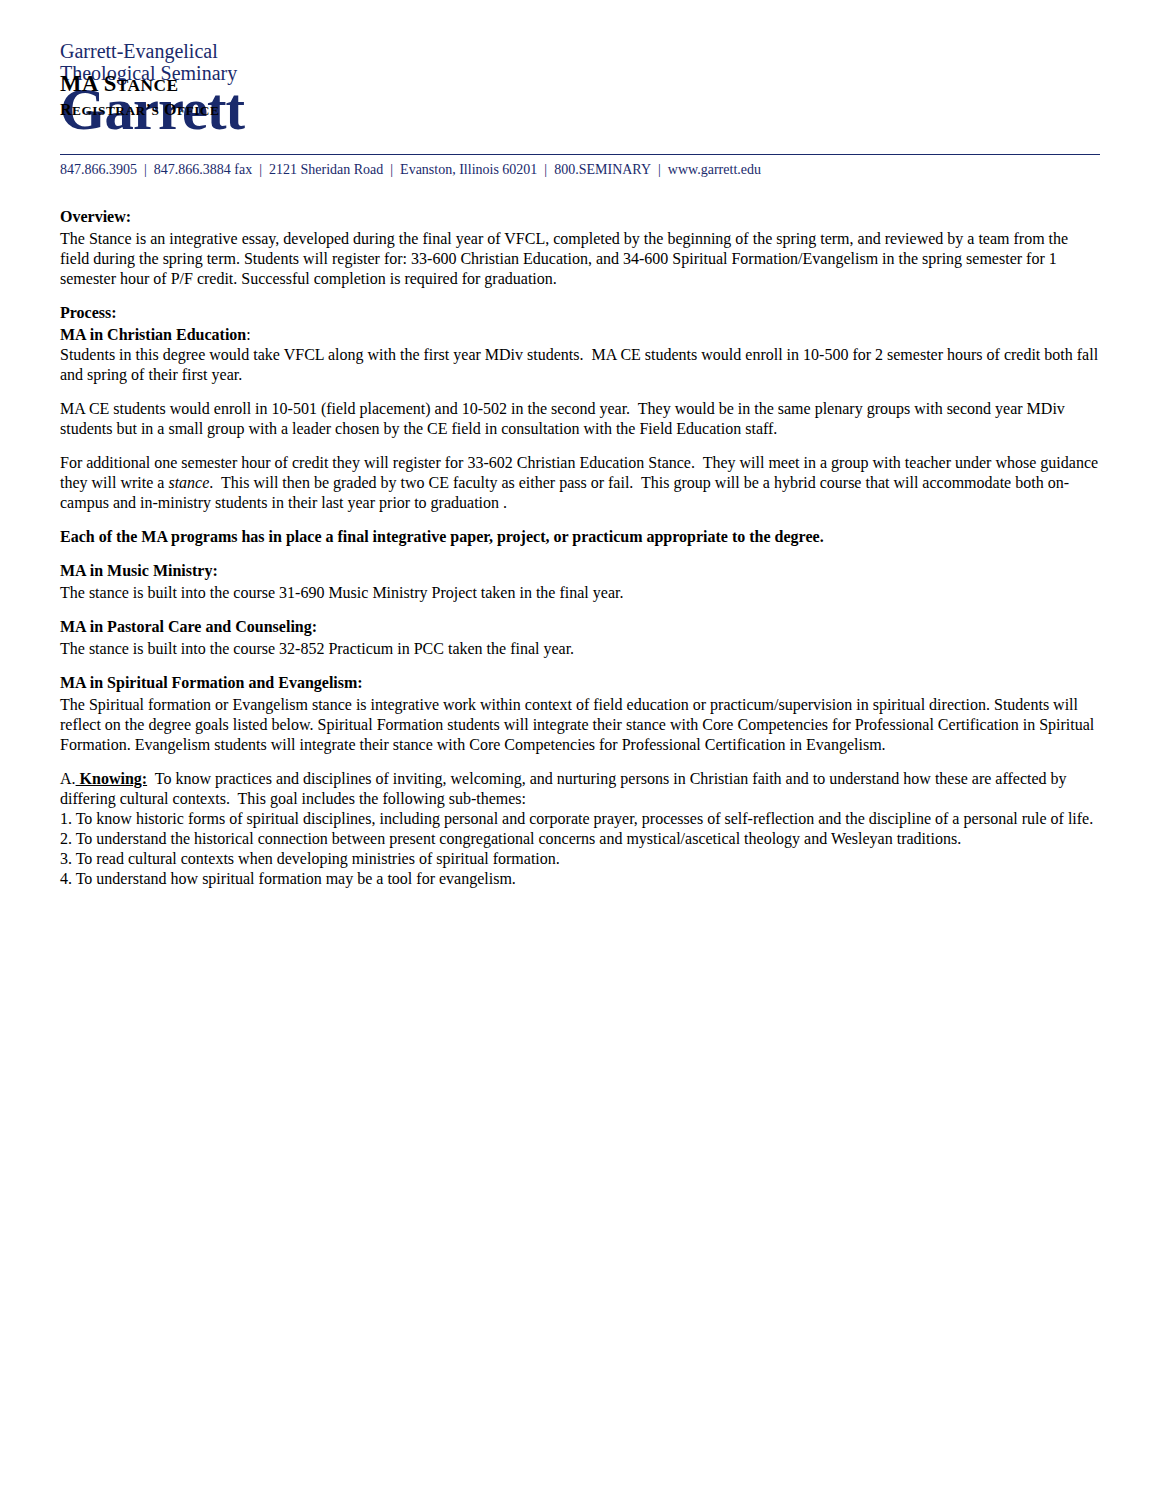MA STANCE
REGISTRAR’S OFFICE
Garrett-Evangelical
Theological Seminary
Garrett
847.866.3905 | 847.866.3884 fax | 2121 Sheridan Road | Evanston, Illinois 60201 | 800.SEMINARY | www.garrett.edu
Overview:
The Stance is an integrative essay, developed during the final year of VFCL, completed by the beginning of the spring term, and reviewed by a team from the field during the spring term. Students will register for: 33-600 Christian Education, and 34-600 Spiritual Formation/Evangelism in the spring semester for 1 semester hour of P/F credit. Successful completion is required for graduation.
Process:
MA in Christian Education:
Students in this degree would take VFCL along with the first year MDiv students. MA CE students would enroll in 10-500 for 2 semester hours of credit both fall and spring of their first year.
MA CE students would enroll in 10-501 (field placement) and 10-502 in the second year. They would be in the same plenary groups with second year MDiv students but in a small group with a leader chosen by the CE field in consultation with the Field Education staff.
For additional one semester hour of credit they will register for 33-602 Christian Education Stance. They will meet in a group with teacher under whose guidance they will write a stance. This will then be graded by two CE faculty as either pass or fail. This group will be a hybrid course that will accommodate both on-campus and in-ministry students in their last year prior to graduation .
Each of the MA programs has in place a final integrative paper, project, or practicum appropriate to the degree.
MA in Music Ministry:
The stance is built into the course 31-690 Music Ministry Project taken in the final year.
MA in Pastoral Care and Counseling:
The stance is built into the course 32-852 Practicum in PCC taken the final year.
MA in Spiritual Formation and Evangelism:
The Spiritual formation or Evangelism stance is integrative work within context of field education or practicum/supervision in spiritual direction. Students will reflect on the degree goals listed below. Spiritual Formation students will integrate their stance with Core Competencies for Professional Certification in Spiritual Formation. Evangelism students will integrate their stance with Core Competencies for Professional Certification in Evangelism.
A. Knowing: To know practices and disciplines of inviting, welcoming, and nurturing persons in Christian faith and to understand how these are affected by differing cultural contexts. This goal includes the following sub-themes:
1. To know historic forms of spiritual disciplines, including personal and corporate prayer, processes of self-reflection and the discipline of a personal rule of life.
2. To understand the historical connection between present congregational concerns and mystical/ascetical theology and Wesleyan traditions.
3. To read cultural contexts when developing ministries of spiritual formation.
4. To understand how spiritual formation may be a tool for evangelism.